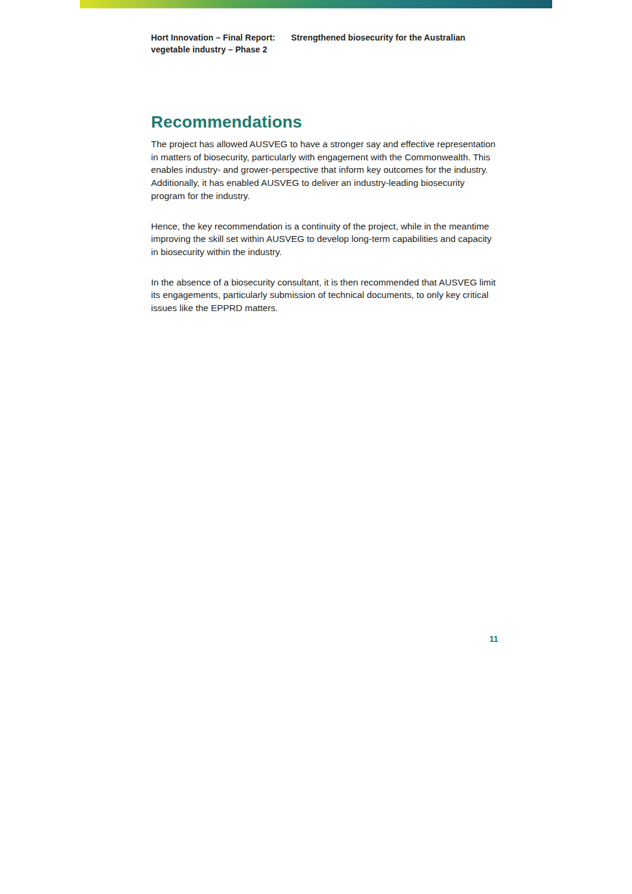Hort Innovation – Final Report: Strengthened biosecurity for the Australian vegetable industry – Phase 2
Recommendations
The project has allowed AUSVEG to have a stronger say and effective representation in matters of biosecurity, particularly with engagement with the Commonwealth. This enables industry- and grower-perspective that inform key outcomes for the industry. Additionally, it has enabled AUSVEG to deliver an industry-leading biosecurity program for the industry.
Hence, the key recommendation is a continuity of the project, while in the meantime improving the skill set within AUSVEG to develop long-term capabilities and capacity in biosecurity within the industry.
In the absence of a biosecurity consultant, it is then recommended that AUSVEG limit its engagements, particularly submission of technical documents, to only key critical issues like the EPPRD matters.
11